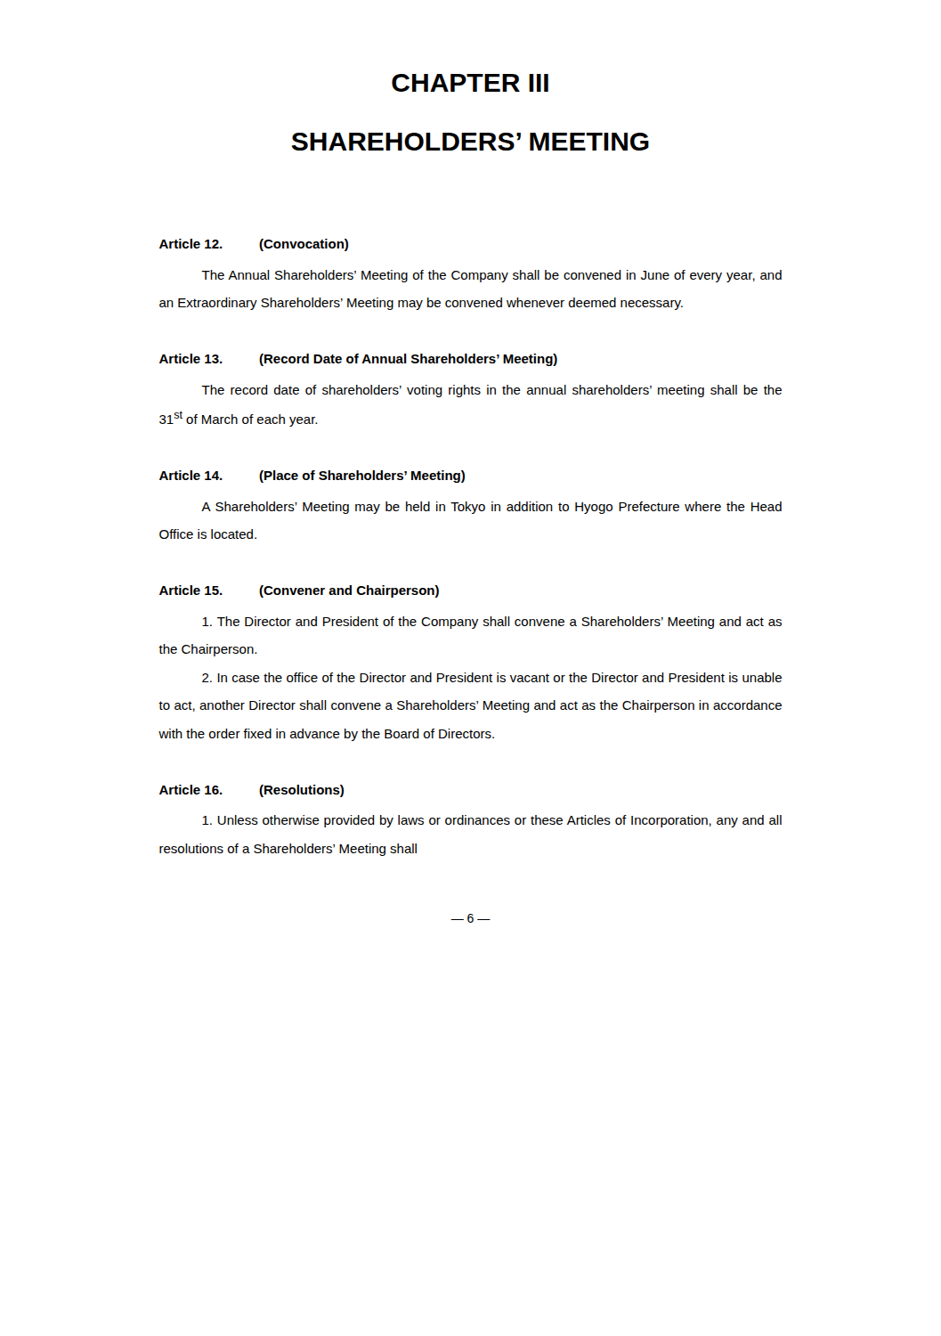CHAPTER III SHAREHOLDERS’ MEETING
Article 12.(Convocation)
The Annual Shareholders’ Meeting of the Company shall be convened in June of every year, and an Extraordinary Shareholders’ Meeting may be convened whenever deemed necessary.
Article 13.(Record Date of Annual Shareholders’ Meeting)
The record date of shareholders’ voting rights in the annual shareholders’ meeting shall be the 31st of March of each year.
Article 14.(Place of Shareholders’ Meeting)
A Shareholders’ Meeting may be held in Tokyo in addition to Hyogo Prefecture where the Head Office is located.
Article 15.(Convener and Chairperson)
1. The Director and President of the Company shall convene a Shareholders’ Meeting and act as the Chairperson.
2. In case the office of the Director and President is vacant or the Director and President is unable to act, another Director shall convene a Shareholders’ Meeting and act as the Chairperson in accordance with the order fixed in advance by the Board of Directors.
Article 16.(Resolutions)
1. Unless otherwise provided by laws or ordinances or these Articles of Incorporation, any and all resolutions of a Shareholders’ Meeting shall
— 6 —